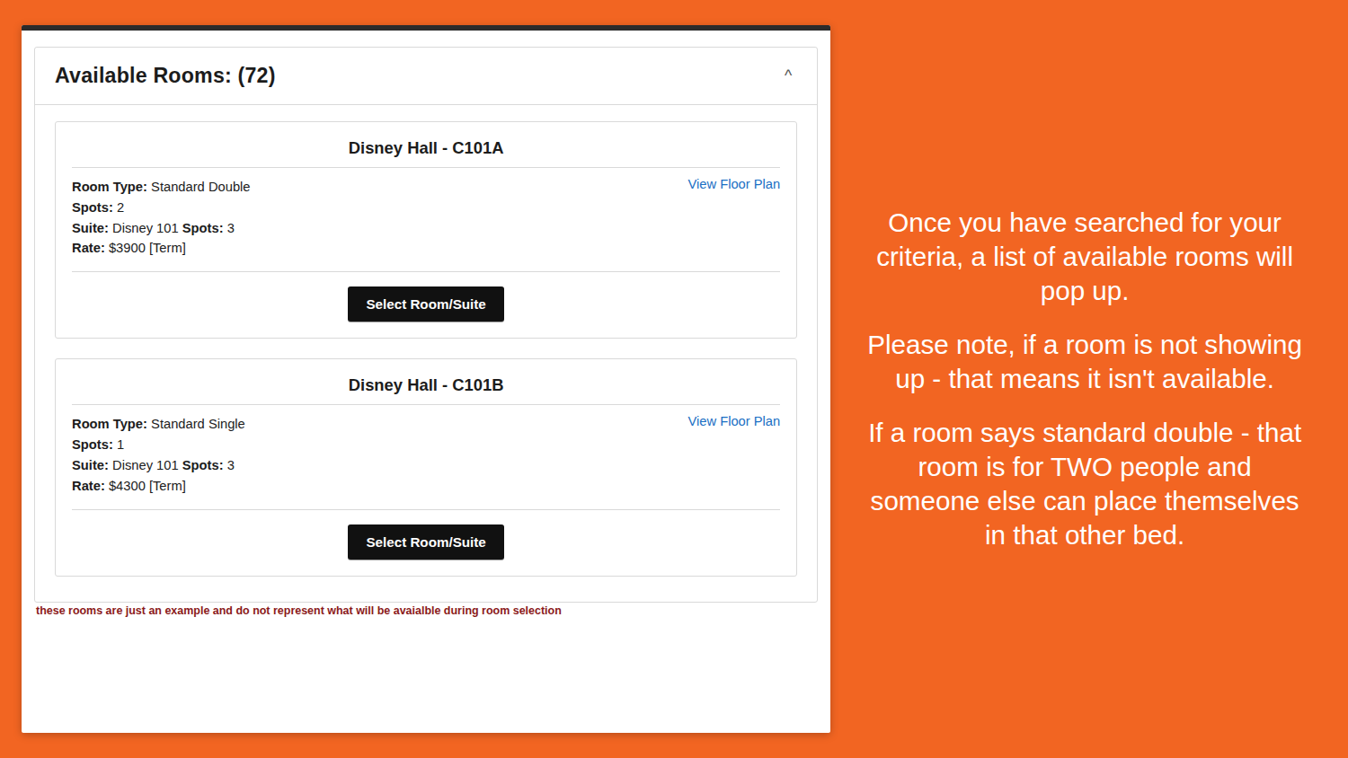Available Rooms: (72)
^
Disney Hall - C101A
Room Type
Standard Double
Spots
2
Suite
Disney 101
Spots
3
Rate
$3900 [Term]
View Floor Plan
Select Room/Suite
Disney Hall - C101B
Room Type
Standard Single
Spots
1
Suite
Disney 101
Spots
3
Rate
$4300 [Term]
View Floor Plan
Select Room/Suite
these rooms are just an example and do not represent what will be avaialble during room selection
Once you have searched for your criteria, a list of available rooms will pop up.
Please note, if a room is not showing up - that means it isn't available.
If a room says standard double - that room is for TWO people and someone else can place themselves in that other bed.